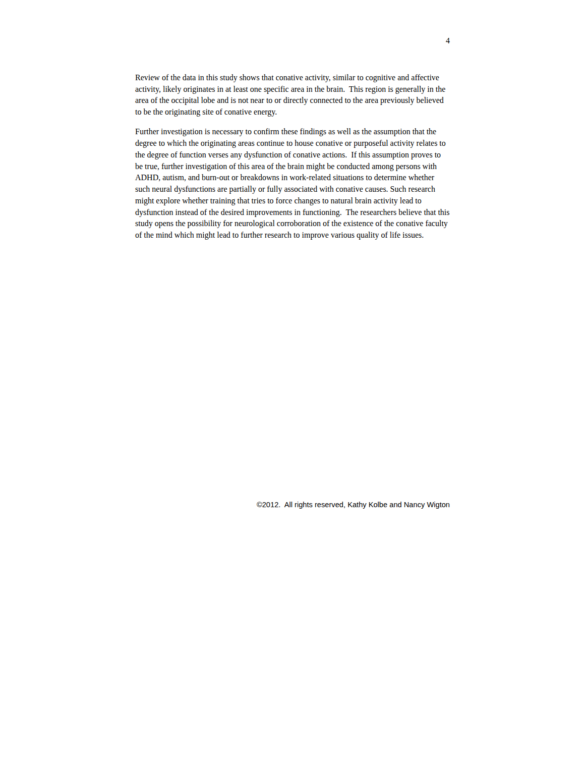4
Review of the data in this study shows that conative activity, similar to cognitive and affective activity, likely originates in at least one specific area in the brain. This region is generally in the area of the occipital lobe and is not near to or directly connected to the area previously believed to be the originating site of conative energy.
Further investigation is necessary to confirm these findings as well as the assumption that the degree to which the originating areas continue to house conative or purposeful activity relates to the degree of function verses any dysfunction of conative actions. If this assumption proves to be true, further investigation of this area of the brain might be conducted among persons with ADHD, autism, and burn-out or breakdowns in work-related situations to determine whether such neural dysfunctions are partially or fully associated with conative causes. Such research might explore whether training that tries to force changes to natural brain activity lead to dysfunction instead of the desired improvements in functioning. The researchers believe that this study opens the possibility for neurological corroboration of the existence of the conative faculty of the mind which might lead to further research to improve various quality of life issues.
©2012. All rights reserved, Kathy Kolbe and Nancy Wigton